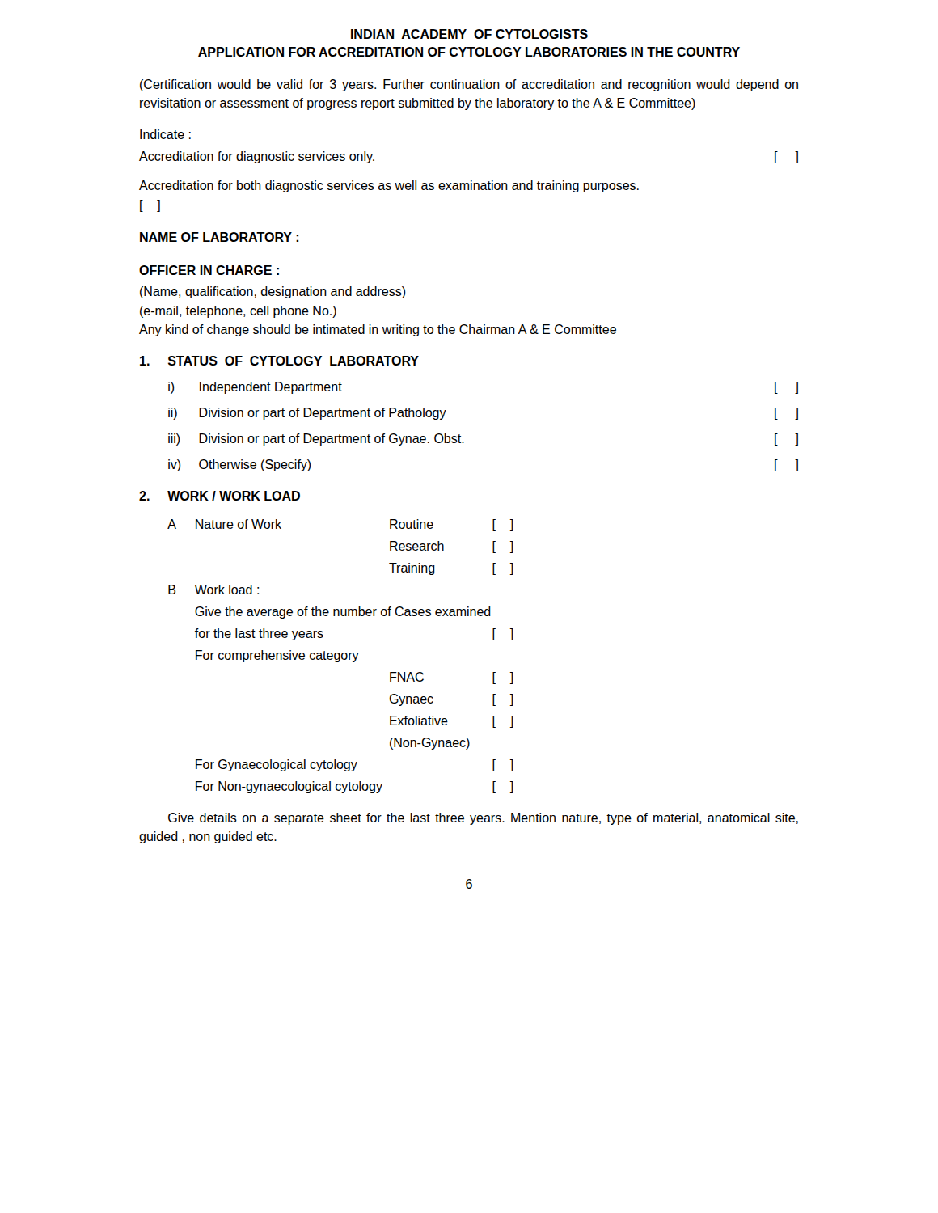INDIAN ACADEMY OF CYTOLOGISTS
APPLICATION FOR ACCREDITATION OF CYTOLOGY LABORATORIES IN THE COUNTRY
(Certification would be valid for 3 years. Further continuation of accreditation and recognition would depend on revisitation or assessment of progress report submitted by the laboratory to the A & E Committee)
Indicate :
Accreditation for diagnostic services only. [ ]
Accreditation for both diagnostic services as well as examination and training purposes.
[ ]
NAME OF LABORATORY :
OFFICER IN CHARGE :
(Name, qualification, designation and address)
(e-mail, telephone, cell phone No.)
Any kind of change should be intimated in writing to the Chairman A & E Committee
1. STATUS OF CYTOLOGY LABORATORY
i) Independent Department [ ]
ii) Division or part of Department of Pathology [ ]
iii) Division or part of Department of Gynae. Obst. [ ]
iv) Otherwise (Specify) [ ]
2. WORK / WORK LOAD
| A | Nature of Work | Routine | [ ] |
| | | Research | [ ] |
| | | Training | [ ] |
| B | Work load : |
| | Give the average of the number of Cases examined |
| | for the last three years | | [ ] |
| | For comprehensive category |
| | | FNAC | [ ] |
| | | Gynaec | [ ] |
| | | Exfoliative | [ ] |
| | | (Non-Gynaec) | |
| | For Gynaecological cytology | | [ ] |
| | For Non-gynaecological cytology | | [ ] |
Give details on a separate sheet for the last three years. Mention nature, type of material, anatomical site, guided , non guided etc.
6